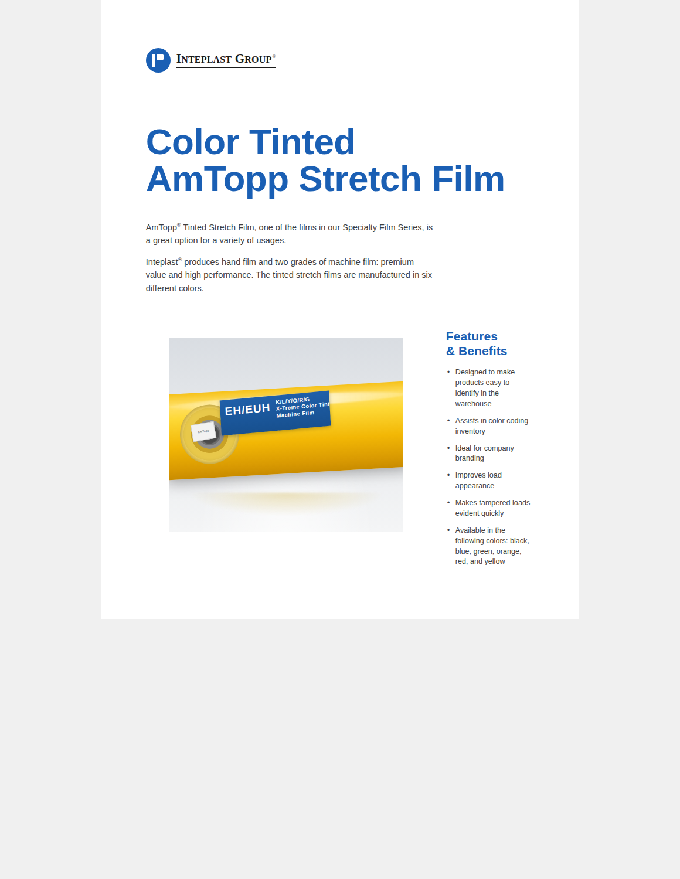INTEPLAST GROUP®
Color TintedAmTopp Stretch Film
AmTopp® Tinted Stretch Film, one of the films in our Specialty Film Series, is a great option for a variety of usages.
Inteplast® produces hand film and two grades of machine film: premium value and high performance. The tinted stretch films are manufactured in six different colors.
EH/EUH K/L/Y/O/R/G
X-Treme Color Tinted
Machine Film
AmTopp
Features
& Benefits
Designed to make products easy to identify in the warehouse
Assists in color coding inventory
Ideal for company branding
Improves load appearance
Makes tampered loads evident quickly
Available in the following colors: black, blue, green, orange, red, and yellow